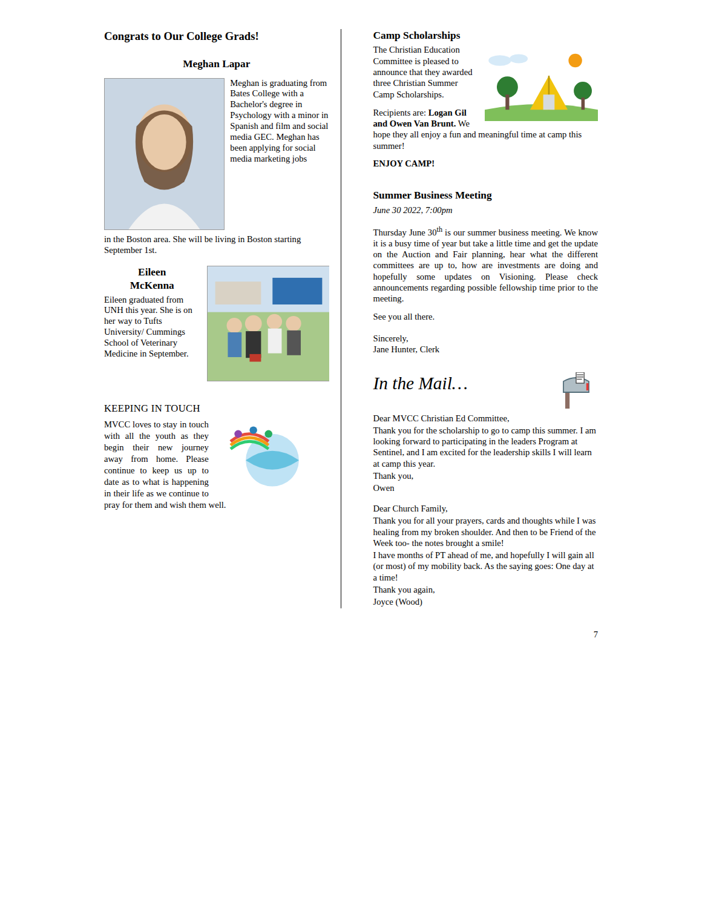Congrats to Our College Grads!
Meghan Lapar
Meghan is graduating from Bates College with a Bachelor's degree in Psychology with a minor in Spanish and film and social media GEC. Meghan has been applying for social media marketing jobs
in the Boston area. She will be living in Boston starting September 1st.
Eileen
McKenna
Eileen graduated from UNH this year. She is on her way to Tufts University/ Cummings School of Veterinary Medicine in September.
KEEPING IN TOUCH
MVCC loves to stay in touch with all the youth as they begin their new journey away from home. Please continue to keep us up to date as to what is happening in their life as we continue to pray for them and wish them well.
Camp Scholarships
The Christian Education Committee is pleased to announce that they awarded three Christian Summer Camp Scholarships.
Recipients are: Logan Gil and Owen Van Brunt. We hope they all enjoy a fun and meaningful time at camp this summer!
ENJOY CAMP!
Summer Business Meeting
June 30 2022, 7:00pm
Thursday June 30th is our summer business meeting. We know it is a busy time of year but take a little time and get the update on the Auction and Fair planning, hear what the different committees are up to, how are investments are doing and hopefully some updates on Visioning. Please check announcements regarding possible fellowship time prior to the meeting.
See you all there.
Sincerely,
Jane Hunter, Clerk
In the Mail…
Dear MVCC Christian Ed Committee,
Thank you for the scholarship to go to camp this summer. I am looking forward to participating in the leaders Program at Sentinel, and I am excited for the leadership skills I will learn at camp this year.
Thank you,
Owen
Dear Church Family,
Thank you for all your prayers, cards and thoughts while I was healing from my broken shoulder. And then to be Friend of the Week too- the notes brought a smile!
I have months of PT ahead of me, and hopefully I will gain all (or most) of my mobility back. As the saying goes: One day at a time!
Thank you again,
Joyce (Wood)
7